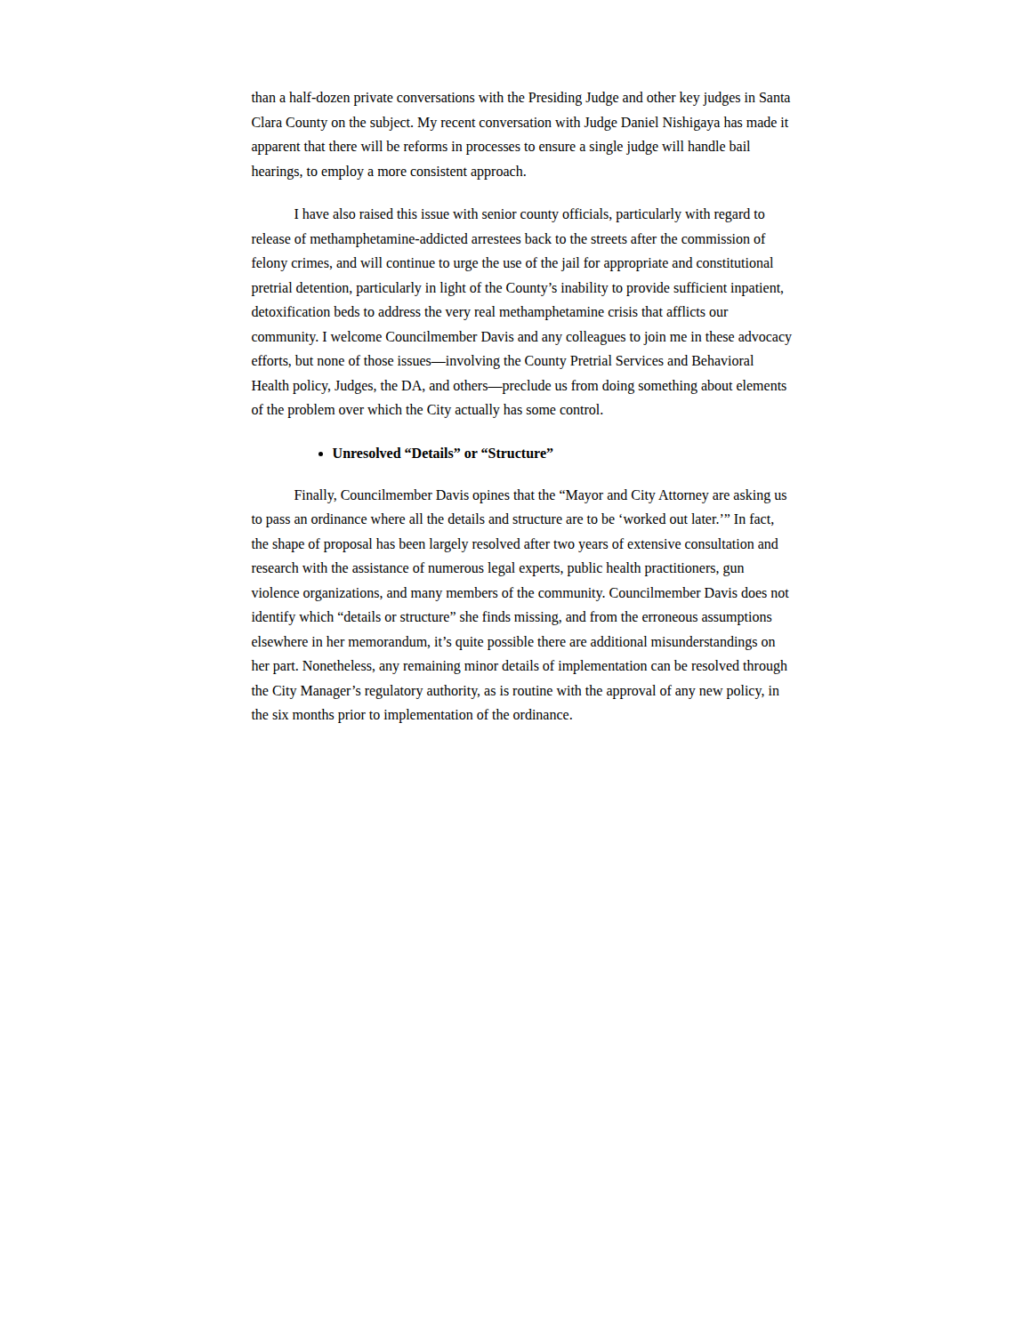than a half-dozen private conversations with the Presiding Judge and other key judges in Santa Clara County on the subject. My recent conversation with Judge Daniel Nishigaya has made it apparent that there will be reforms in processes to ensure a single judge will handle bail hearings, to employ a more consistent approach.
I have also raised this issue with senior county officials, particularly with regard to release of methamphetamine-addicted arrestees back to the streets after the commission of felony crimes, and will continue to urge the use of the jail for appropriate and constitutional pretrial detention, particularly in light of the County’s inability to provide sufficient inpatient, detoxification beds to address the very real methamphetamine crisis that afflicts our community. I welcome Councilmember Davis and any colleagues to join me in these advocacy efforts, but none of those issues—involving the County Pretrial Services and Behavioral Health policy, Judges, the DA, and others—preclude us from doing something about elements of the problem over which the City actually has some control.
Unresolved “Details” or “Structure”
Finally, Councilmember Davis opines that the “Mayor and City Attorney are asking us to pass an ordinance where all the details and structure are to be ‘worked out later.’” In fact, the shape of proposal has been largely resolved after two years of extensive consultation and research with the assistance of numerous legal experts, public health practitioners, gun violence organizations, and many members of the community. Councilmember Davis does not identify which “details or structure” she finds missing, and from the erroneous assumptions elsewhere in her memorandum, it’s quite possible there are additional misunderstandings on her part. Nonetheless, any remaining minor details of implementation can be resolved through the City Manager’s regulatory authority, as is routine with the approval of any new policy, in the six months prior to implementation of the ordinance.